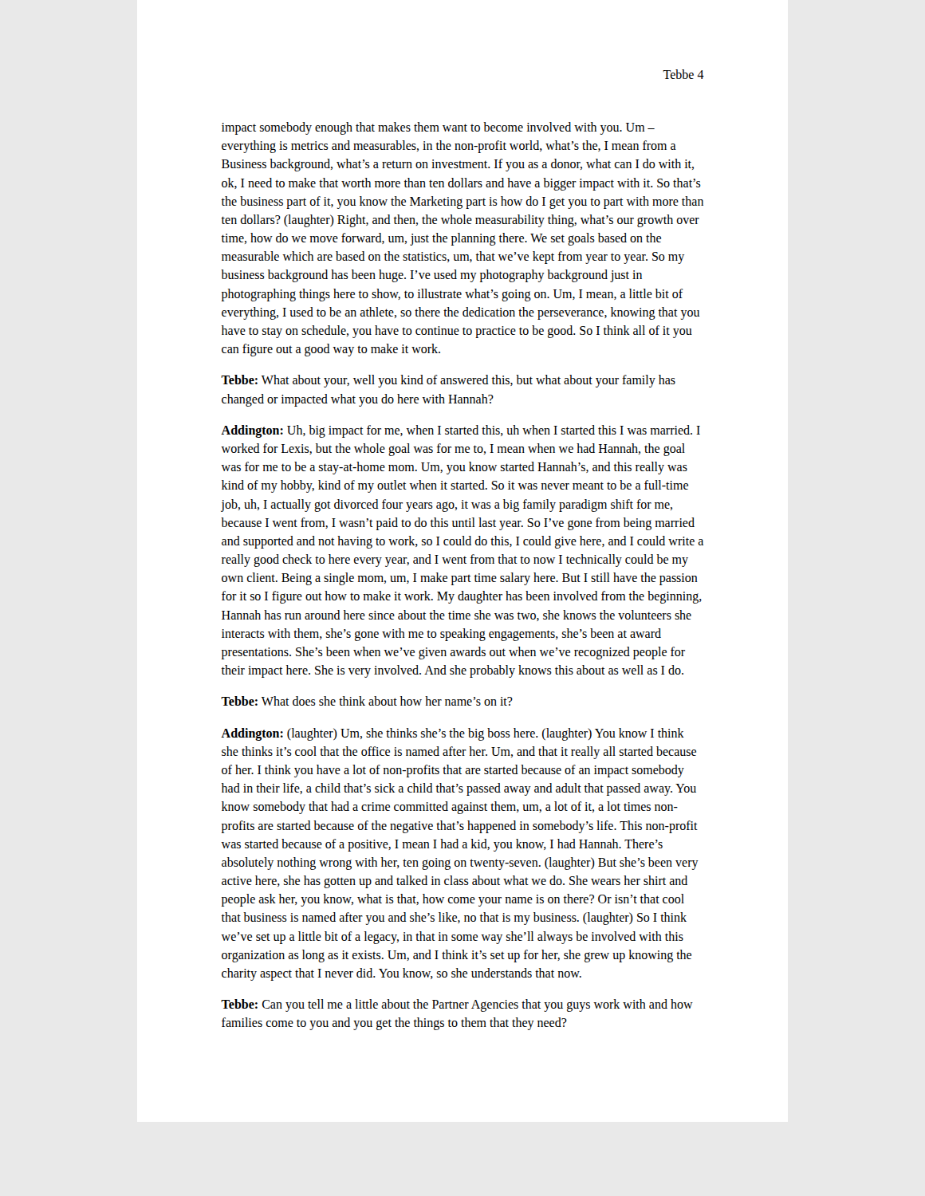Tebbe 4
impact somebody enough that makes them want to become involved with you. Um – everything is metrics and measurables, in the non-profit world, what’s the, I mean from a Business background, what’s a return on investment. If you as a donor, what can I do with it, ok, I need to make that worth more than ten dollars and have a bigger impact with it. So that’s the business part of it, you know the Marketing part is how do I get you to part with more than ten dollars? (laughter) Right, and then, the whole measurability thing, what’s our growth over time, how do we move forward, um, just the planning there. We set goals based on the measurable which are based on the statistics, um, that we’ve kept from year to year. So my business background has been huge. I’ve used my photography background just in photographing things here to show, to illustrate what’s going on. Um, I mean, a little bit of everything, I used to be an athlete, so there the dedication the perseverance, knowing that you have to stay on schedule, you have to continue to practice to be good. So I think all of it you can figure out a good way to make it work.
Tebbe: What about your, well you kind of answered this, but what about your family has changed or impacted what you do here with Hannah?
Addington: Uh, big impact for me, when I started this, uh when I started this I was married. I worked for Lexis, but the whole goal was for me to, I mean when we had Hannah, the goal was for me to be a stay-at-home mom. Um, you know started Hannah’s, and this really was kind of my hobby, kind of my outlet when it started. So it was never meant to be a full-time job, uh, I actually got divorced four years ago, it was a big family paradigm shift for me, because I went from, I wasn’t paid to do this until last year. So I’ve gone from being married and supported and not having to work, so I could do this, I could give here, and I could write a really good check to here every year, and I went from that to now I technically could be my own client. Being a single mom, um, I make part time salary here. But I still have the passion for it so I figure out how to make it work. My daughter has been involved from the beginning, Hannah has run around here since about the time she was two, she knows the volunteers she interacts with them, she’s gone with me to speaking engagements, she’s been at award presentations. She’s been when we’ve given awards out when we’ve recognized people for their impact here. She is very involved. And she probably knows this about as well as I do.
Tebbe: What does she think about how her name’s on it?
Addington: (laughter) Um, she thinks she’s the big boss here. (laughter) You know I think she thinks it’s cool that the office is named after her. Um, and that it really all started because of her. I think you have a lot of non-profits that are started because of an impact somebody had in their life, a child that’s sick a child that’s passed away and adult that passed away. You know somebody that had a crime committed against them, um, a lot of it, a lot times non-profits are started because of the negative that’s happened in somebody’s life. This non-profit was started because of a positive, I mean I had a kid, you know, I had Hannah. There’s absolutely nothing wrong with her, ten going on twenty-seven. (laughter) But she’s been very active here, she has gotten up and talked in class about what we do. She wears her shirt and people ask her, you know, what is that, how come your name is on there? Or isn’t that cool that business is named after you and she’s like, no that is my business. (laughter) So I think we’ve set up a little bit of a legacy, in that in some way she’ll always be involved with this organization as long as it exists. Um, and I think it’s set up for her, she grew up knowing the charity aspect that I never did. You know, so she understands that now.
Tebbe: Can you tell me a little about the Partner Agencies that you guys work with and how families come to you and you get the things to them that they need?